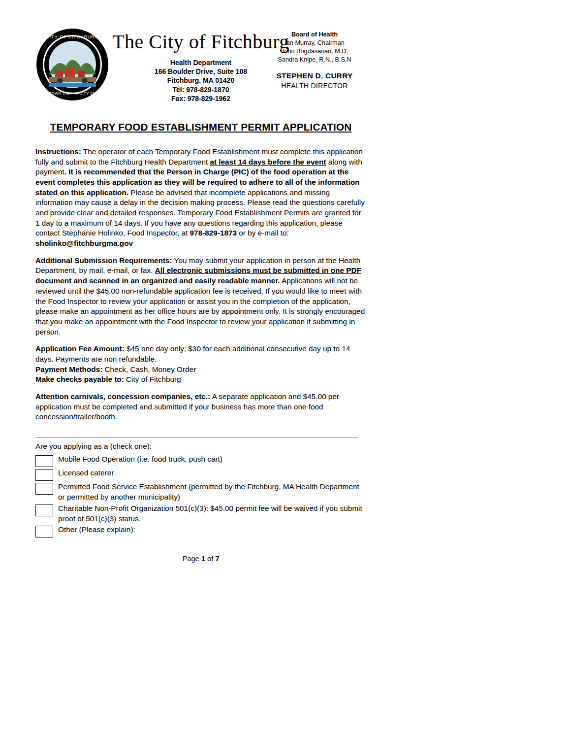CITY OF FITCHBURG A TOWN 1764 · A CITY 1872
The City of Fitchburg
Health Department
166 Boulder Drive, Suite 108
Fitchburg, MA 01420
Tel: 978-829-1870
Fax: 978-829-1962
Board of Health
Ian Murray, Chairman
John Bogdasarian, M.D.
Sandra Knipe, R.N., B.S.N
STEPHEN D. CURRY
HEALTH DIRECTOR
TEMPORARY FOOD ESTABLISHMENT PERMIT APPLICATION
Instructions: The operator of each Temporary Food Establishment must complete this application fully and submit to the Fitchburg Health Department at least 14 days before the event along with payment. It is recommended that the Person in Charge (PIC) of the food operation at the event completes this application as they will be required to adhere to all of the information stated on this application. Please be advised that incomplete applications and missing information may cause a delay in the decision making process. Please read the questions carefully and provide clear and detailed responses. Temporary Food Establishment Permits are granted for 1 day to a maximum of 14 days. If you have any questions regarding this application, please contact Stephanie Holinko, Food Inspector, at 978-829-1873 or by e-mail to: sholinko@fitchburgma.gov
Additional Submission Requirements: You may submit your application in person at the Health Department, by mail, e-mail, or fax. All electronic submissions must be submitted in one PDF document and scanned in an organized and easily readable manner. Applications will not be reviewed until the $45.00 non-refundable application fee is received. If you would like to meet with the Food Inspector to review your application or assist you in the completion of the application, please make an appointment as her office hours are by appointment only. It is strongly encouraged that you make an appointment with the Food Inspector to review your application if submitting in person.
Application Fee Amount: $45 one day only; $30 for each additional consecutive day up to 14 days. Payments are non refundable.
Payment Methods: Check, Cash, Money Order
Make checks payable to: City of Fitchburg
Attention carnivals, concession companies, etc.: A separate application and $45.00 per application must be completed and submitted if your business has more than one food concession/trailer/booth.
_______________________________________________________________________________________
Are you applying as a (check one):
Mobile Food Operation (i.e. food truck, push cart)
Licensed caterer
Permitted Food Service Establishment (permitted by the Fitchburg, MA Health Department or permitted by another municipality)
Charitable Non-Profit Organization 501(c)(3): $45.00 permit fee will be waived if you submit proof of 501(c)(3) status.
Other (Please explain):
Page 1 of 7